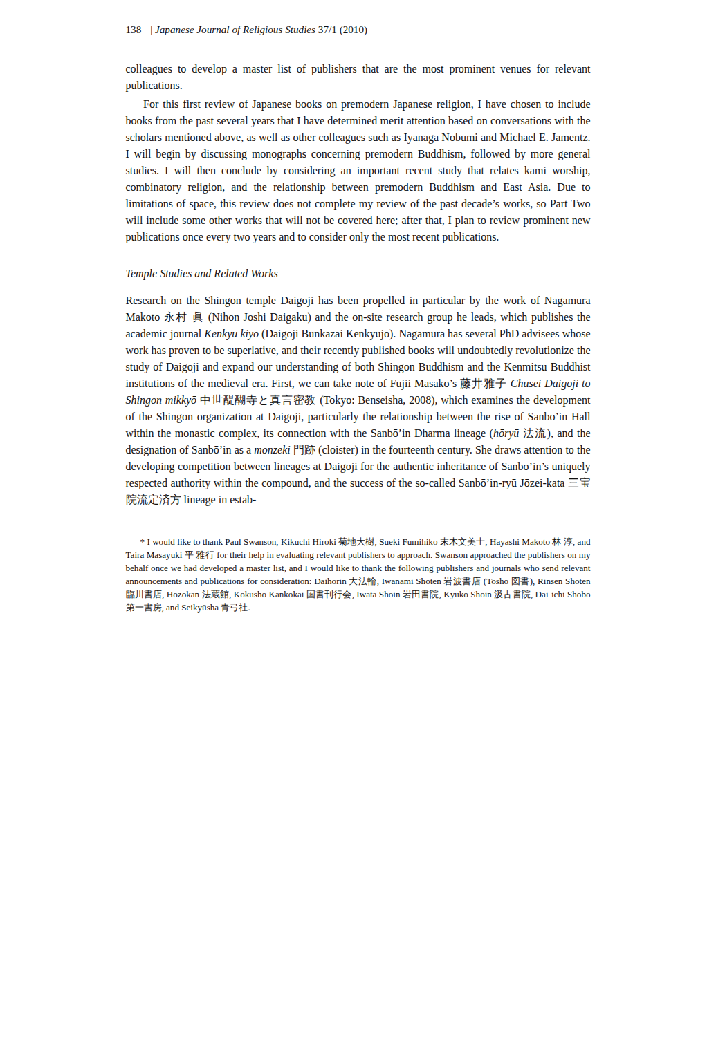138 | Japanese Journal of Religious Studies 37/1 (2010)
colleagues to develop a master list of publishers that are the most prominent venues for relevant publications.
For this first review of Japanese books on premodern Japanese religion, I have chosen to include books from the past several years that I have determined merit attention based on conversations with the scholars mentioned above, as well as other colleagues such as Iyanaga Nobumi and Michael E. Jamentz. I will begin by discussing monographs concerning premodern Buddhism, followed by more general studies. I will then conclude by considering an important recent study that relates kami worship, combinatory religion, and the relationship between premodern Buddhism and East Asia. Due to limitations of space, this review does not complete my review of the past decade’s works, so Part Two will include some other works that will not be covered here; after that, I plan to review prominent new publications once every two years and to consider only the most recent publications.
Temple Studies and Related Works
Research on the Shingon temple Daigoji has been propelled in particular by the work of Nagamura Makoto 永村 眞 (Nihon Joshi Daigaku) and the on-site research group he leads, which publishes the academic journal Kenkyū kiyō (Daigoji Bunkazai Kenkyūjo). Nagamura has several PhD advisees whose work has proven to be superlative, and their recently published books will undoubtedly revolutionize the study of Daigoji and expand our understanding of both Shingon Buddhism and the Kenmitsu Buddhist institutions of the medieval era. First, we can take note of Fujii Masako’s 藤井雅子 Chūsei Daigoji to Shingon mikkyō 中世醍醐寺と真言密教 (Tokyo: Benseisha, 2008), which examines the development of the Shingon organization at Daigoji, particularly the relationship between the rise of Sanbō’in Hall within the monastic complex, its connection with the Sanbō’in Dharma lineage (hōryū 法流), and the designation of Sanbō’in as a monzeki 門跡 (cloister) in the fourteenth century. She draws attention to the developing competition between lineages at Daigoji for the authentic inheritance of Sanbō’in’s uniquely respected authority within the compound, and the success of the so-called Sanbō’in-ryū Jōzei-kata 三宝院流定済方 lineage in estab-
* I would like to thank Paul Swanson, Kikuchi Hiroki 菊地大樹, Sueki Fumihiko 末木文美士, Hayashi Makoto 林 淳, and Taira Masayuki 平 雅行 for their help in evaluating relevant publishers to approach. Swanson approached the publishers on my behalf once we had developed a master list, and I would like to thank the following publishers and journals who send relevant announcements and publications for consideration: Daihōrin 大法輪, Iwanami Shoten 岩波書店 (Tosho 図書), Rinsen Shoten 臨川書店, Hōzōkan 法蔵館, Kokusho Kankōkai 国書刊行会, Iwata Shoin 岩田書院, Kyūko Shoin 汲古書院, Dai-ichi Shobō 第一書房, and Seikyūsha 青弓社.